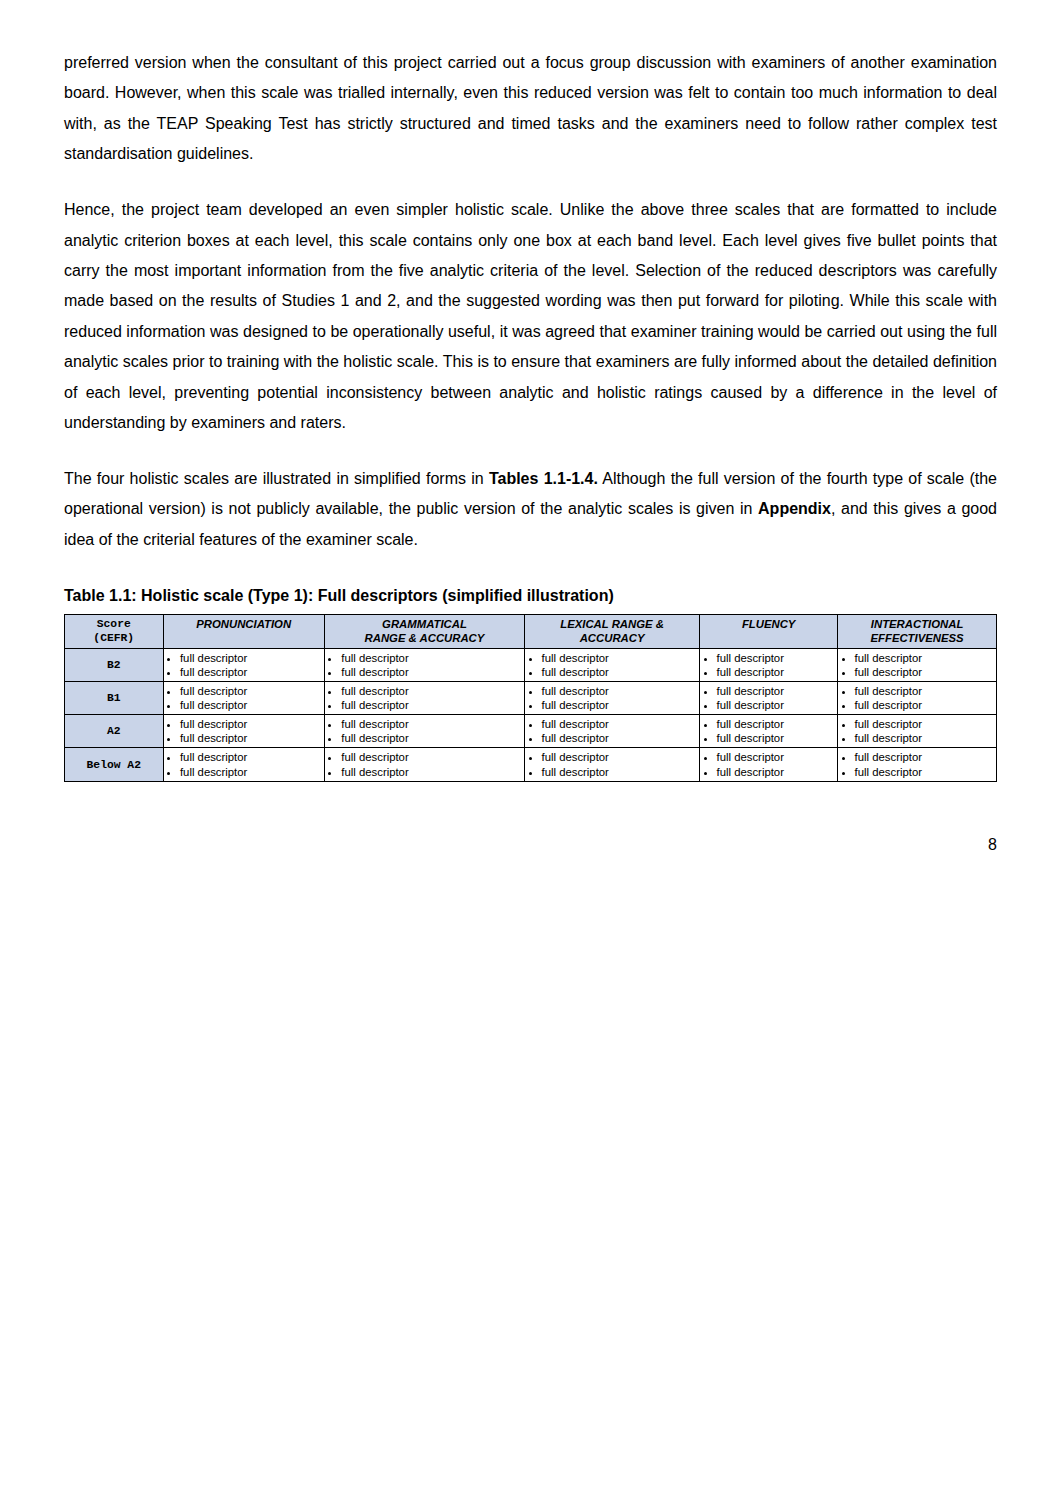preferred version when the consultant of this project carried out a focus group discussion with examiners of another examination board. However, when this scale was trialled internally, even this reduced version was felt to contain too much information to deal with, as the TEAP Speaking Test has strictly structured and timed tasks and the examiners need to follow rather complex test standardisation guidelines.
Hence, the project team developed an even simpler holistic scale. Unlike the above three scales that are formatted to include analytic criterion boxes at each level, this scale contains only one box at each band level. Each level gives five bullet points that carry the most important information from the five analytic criteria of the level. Selection of the reduced descriptors was carefully made based on the results of Studies 1 and 2, and the suggested wording was then put forward for piloting. While this scale with reduced information was designed to be operationally useful, it was agreed that examiner training would be carried out using the full analytic scales prior to training with the holistic scale. This is to ensure that examiners are fully informed about the detailed definition of each level, preventing potential inconsistency between analytic and holistic ratings caused by a difference in the level of understanding by examiners and raters.
The four holistic scales are illustrated in simplified forms in Tables 1.1-1.4. Although the full version of the fourth type of scale (the operational version) is not publicly available, the public version of the analytic scales is given in Appendix, and this gives a good idea of the criterial features of the examiner scale.
Table 1.1: Holistic scale (Type 1): Full descriptors (simplified illustration)
| Score (CEFR) | PRONUNCIATION | GRAMMATICAL RANGE & ACCURACY | LEXICAL RANGE & ACCURACY | FLUENCY | INTERACTIONAL EFFECTIVENESS |
| --- | --- | --- | --- | --- | --- |
| B2 | full descriptor full descriptor | full descriptor full descriptor | full descriptor full descriptor | full descriptor full descriptor | full descriptor full descriptor |
| B1 | full descriptor full descriptor | full descriptor full descriptor | full descriptor full descriptor | full descriptor full descriptor | full descriptor full descriptor |
| A2 | full descriptor full descriptor | full descriptor full descriptor | full descriptor full descriptor | full descriptor full descriptor | full descriptor full descriptor |
| Below A2 | full descriptor full descriptor | full descriptor full descriptor | full descriptor full descriptor | full descriptor full descriptor | full descriptor full descriptor |
8